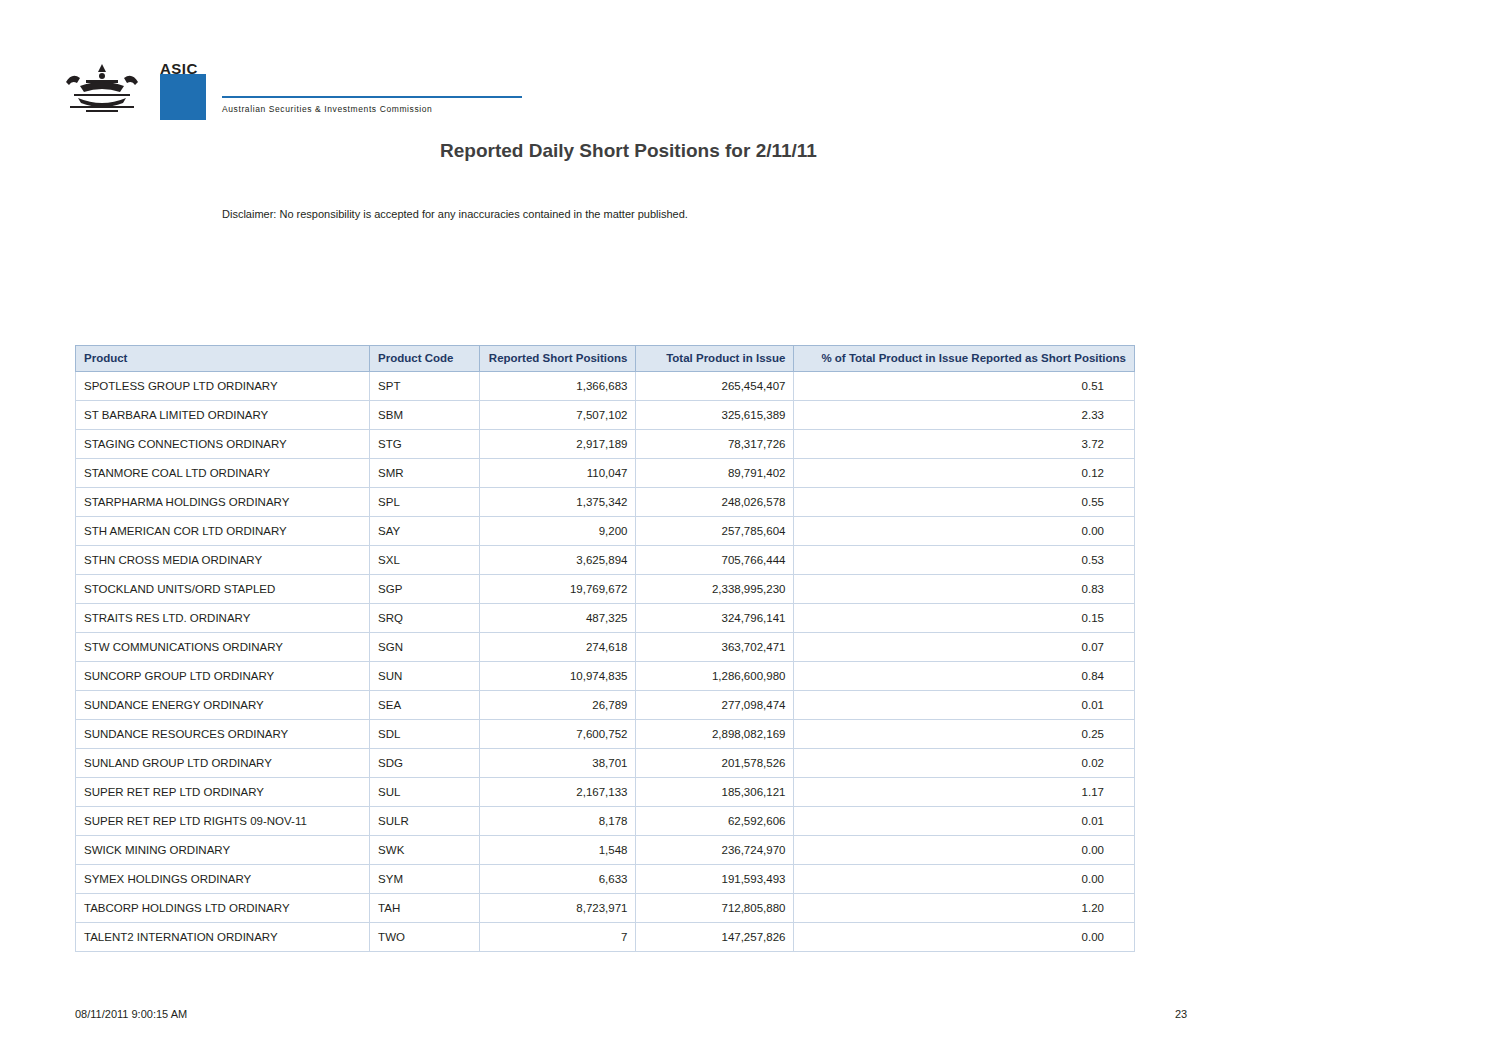ASIC
Australian Securities & Investments Commission
Reported Daily Short Positions for 2/11/11
Disclaimer: No responsibility is accepted for any inaccuracies contained in the matter published.
| Product | Product Code | Reported Short Positions | Total Product in Issue | % of Total Product in Issue Reported as Short Positions |
| --- | --- | --- | --- | --- |
| SPOTLESS GROUP LTD ORDINARY | SPT | 1,366,683 | 265,454,407 | 0.51 |
| ST BARBARA LIMITED ORDINARY | SBM | 7,507,102 | 325,615,389 | 2.33 |
| STAGING CONNECTIONS ORDINARY | STG | 2,917,189 | 78,317,726 | 3.72 |
| STANMORE COAL LTD ORDINARY | SMR | 110,047 | 89,791,402 | 0.12 |
| STARPHARMA HOLDINGS ORDINARY | SPL | 1,375,342 | 248,026,578 | 0.55 |
| STH AMERICAN COR LTD ORDINARY | SAY | 9,200 | 257,785,604 | 0.00 |
| STHN CROSS MEDIA ORDINARY | SXL | 3,625,894 | 705,766,444 | 0.53 |
| STOCKLAND UNITS/ORD STAPLED | SGP | 19,769,672 | 2,338,995,230 | 0.83 |
| STRAITS RES LTD. ORDINARY | SRQ | 487,325 | 324,796,141 | 0.15 |
| STW COMMUNICATIONS ORDINARY | SGN | 274,618 | 363,702,471 | 0.07 |
| SUNCORP GROUP LTD ORDINARY | SUN | 10,974,835 | 1,286,600,980 | 0.84 |
| SUNDANCE ENERGY ORDINARY | SEA | 26,789 | 277,098,474 | 0.01 |
| SUNDANCE RESOURCES ORDINARY | SDL | 7,600,752 | 2,898,082,169 | 0.25 |
| SUNLAND GROUP LTD ORDINARY | SDG | 38,701 | 201,578,526 | 0.02 |
| SUPER RET REP LTD ORDINARY | SUL | 2,167,133 | 185,306,121 | 1.17 |
| SUPER RET REP LTD RIGHTS 09-NOV-11 | SULR | 8,178 | 62,592,606 | 0.01 |
| SWICK MINING ORDINARY | SWK | 1,548 | 236,724,970 | 0.00 |
| SYMEX HOLDINGS ORDINARY | SYM | 6,633 | 191,593,493 | 0.00 |
| TABCORP HOLDINGS LTD ORDINARY | TAH | 8,723,971 | 712,805,880 | 1.20 |
| TALENT2 INTERNATION ORDINARY | TWO | 7 | 147,257,826 | 0.00 |
08/11/2011 9:00:15 AM
23